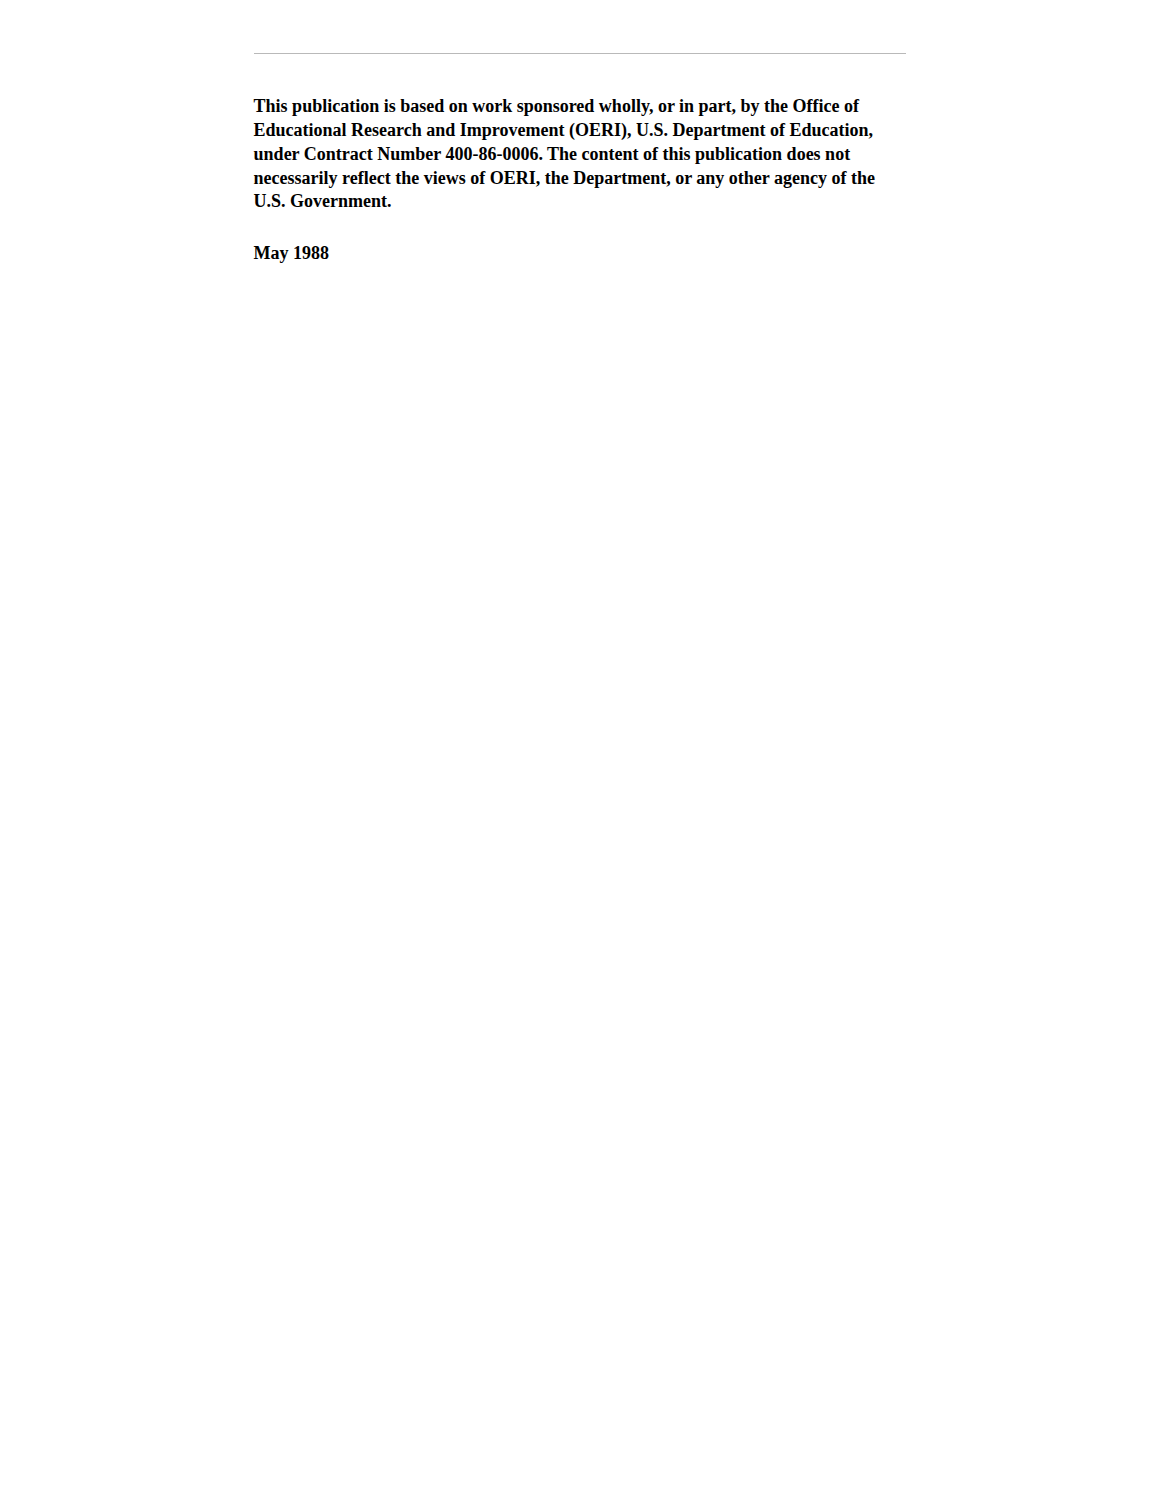This publication is based on work sponsored wholly, or in part, by the Office of Educational Research and Improvement (OERI), U.S. Department of Education, under Contract Number 400-86-0006. The content of this publication does not necessarily reflect the views of OERI, the Department, or any other agency of the U.S. Government.
May 1988